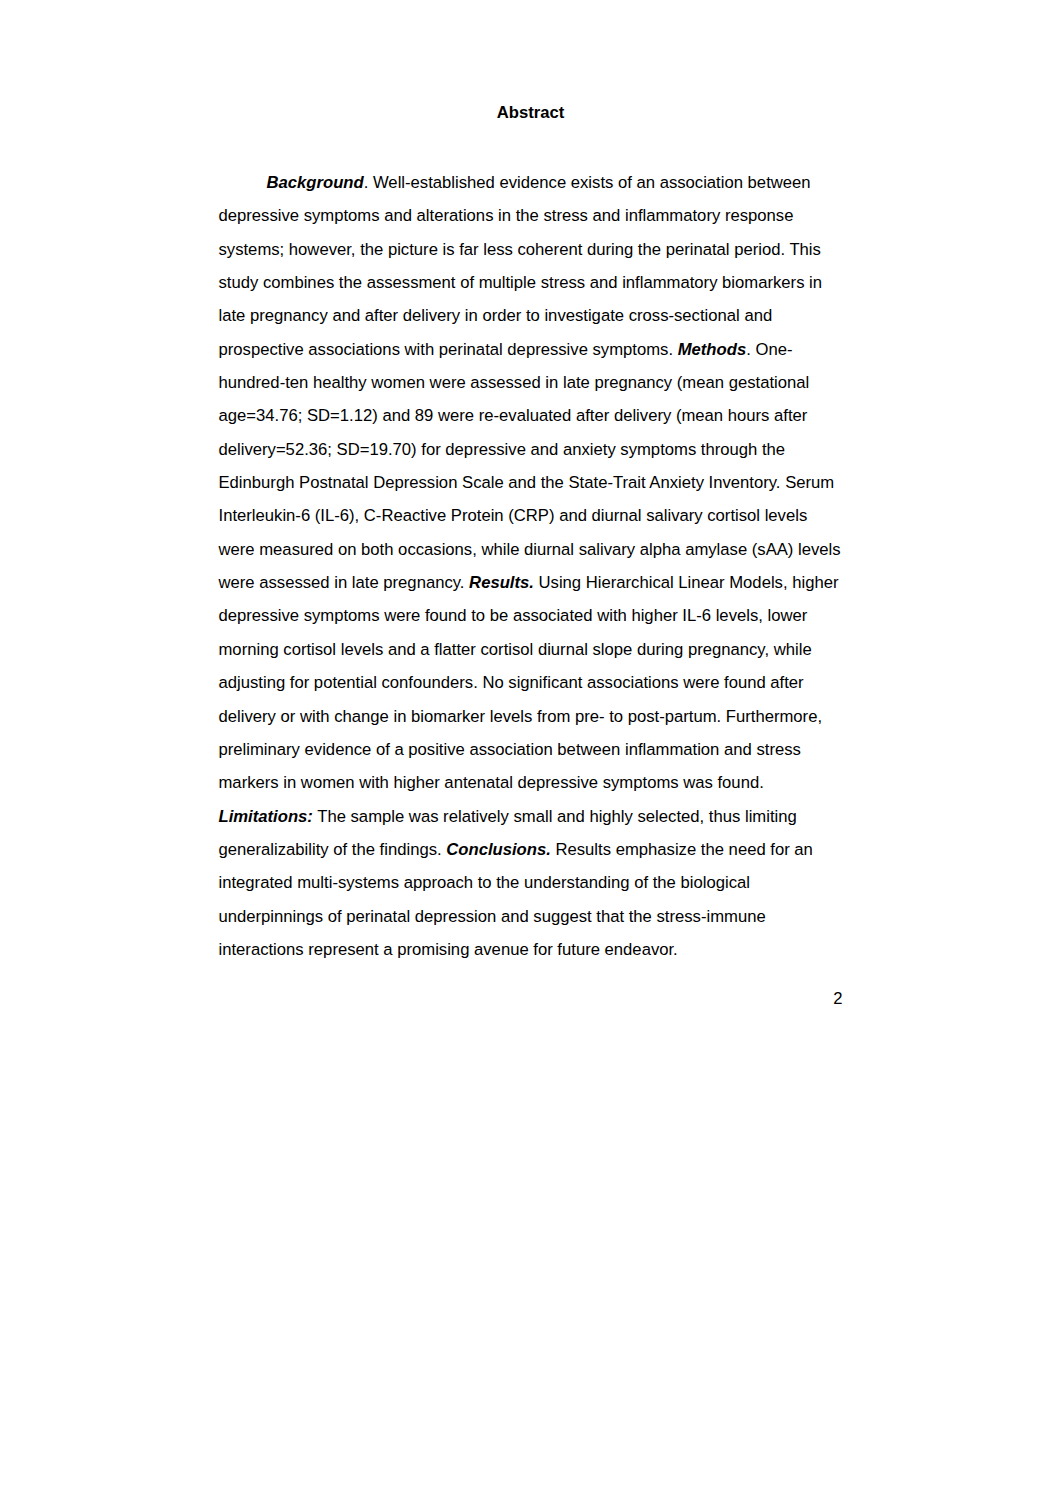Abstract
Background. Well-established evidence exists of an association between depressive symptoms and alterations in the stress and inflammatory response systems; however, the picture is far less coherent during the perinatal period. This study combines the assessment of multiple stress and inflammatory biomarkers in late pregnancy and after delivery in order to investigate cross-sectional and prospective associations with perinatal depressive symptoms. Methods. One-hundred-ten healthy women were assessed in late pregnancy (mean gestational age=34.76; SD=1.12) and 89 were re-evaluated after delivery (mean hours after delivery=52.36; SD=19.70) for depressive and anxiety symptoms through the Edinburgh Postnatal Depression Scale and the State-Trait Anxiety Inventory. Serum Interleukin-6 (IL-6), C-Reactive Protein (CRP) and diurnal salivary cortisol levels were measured on both occasions, while diurnal salivary alpha amylase (sAA) levels were assessed in late pregnancy. Results. Using Hierarchical Linear Models, higher depressive symptoms were found to be associated with higher IL-6 levels, lower morning cortisol levels and a flatter cortisol diurnal slope during pregnancy, while adjusting for potential confounders. No significant associations were found after delivery or with change in biomarker levels from pre- to post-partum. Furthermore, preliminary evidence of a positive association between inflammation and stress markers in women with higher antenatal depressive symptoms was found. Limitations: The sample was relatively small and highly selected, thus limiting generalizability of the findings. Conclusions. Results emphasize the need for an integrated multi-systems approach to the understanding of the biological underpinnings of perinatal depression and suggest that the stress-immune interactions represent a promising avenue for future endeavor.
2